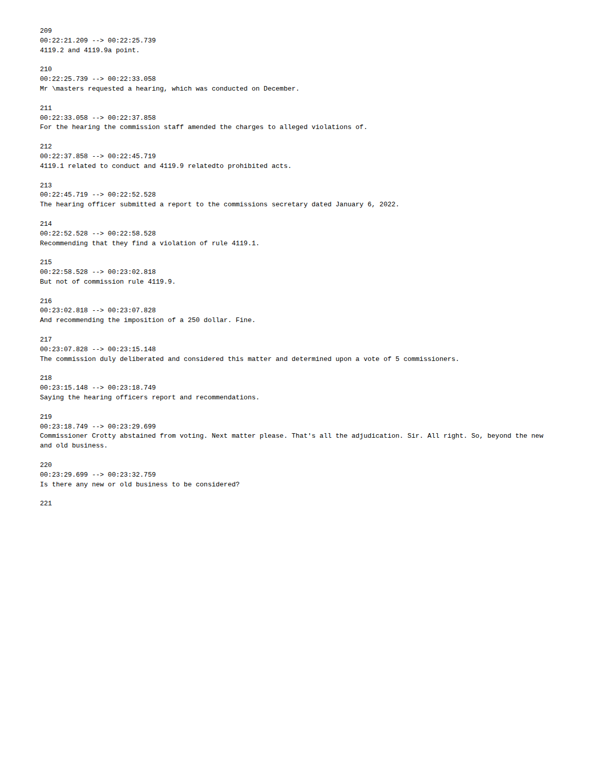209
00:22:21.209 --> 00:22:25.739
4119.2 and 4119.9a point.
210
00:22:25.739 --> 00:22:33.058
Mr \masters requested a hearing, which was conducted on December.
211
00:22:33.058 --> 00:22:37.858
For the hearing the commission staff amended the charges to alleged violations of.
212
00:22:37.858 --> 00:22:45.719
4119.1 related to conduct and 4119.9 relatedto prohibited acts.
213
00:22:45.719 --> 00:22:52.528
The hearing officer submitted a report to the commissions secretary dated January 6, 2022.
214
00:22:52.528 --> 00:22:58.528
Recommending that they find a violation of rule 4119.1.
215
00:22:58.528 --> 00:23:02.818
But not of commission rule 4119.9.
216
00:23:02.818 --> 00:23:07.828
And recommending the imposition of a 250 dollar. Fine.
217
00:23:07.828 --> 00:23:15.148
The commission duly deliberated and considered this matter and determined upon a vote of 5 commissioners.
218
00:23:15.148 --> 00:23:18.749
Saying the hearing officers report and recommendations.
219
00:23:18.749 --> 00:23:29.699
Commissioner Crotty abstained from voting. Next matter please. That's all the adjudication. Sir. All right. So, beyond the new and old business.
220
00:23:29.699 --> 00:23:32.759
Is there any new or old business to be considered?
221